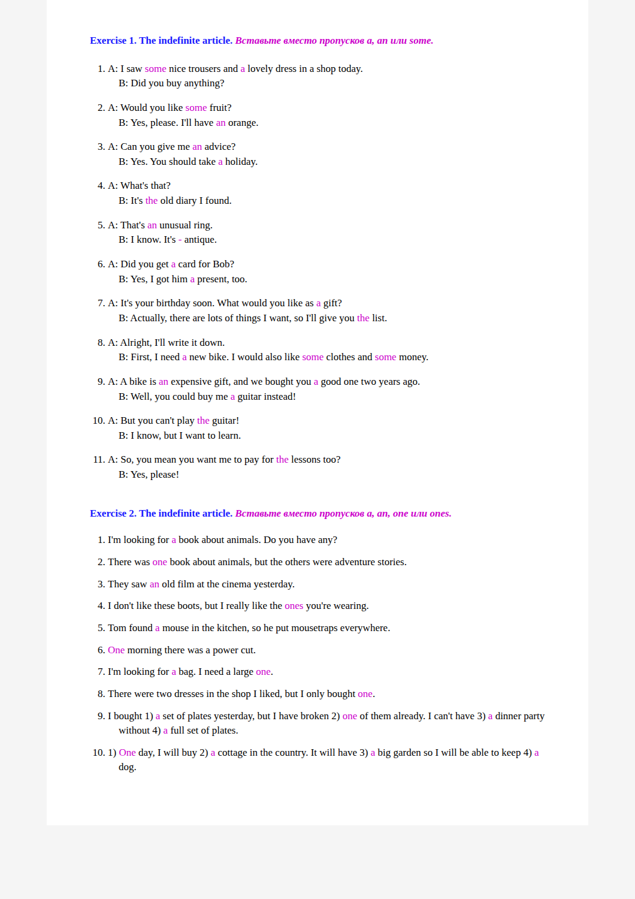Exercise 1. The indefinite article. Вставьте вместо пропусков a, an или some.
A: I saw some nice trousers and a lovely dress in a shop today. B: Did you buy anything?
A: Would you like some fruit? B: Yes, please. I'll have an orange.
A: Can you give me an advice? B: Yes. You should take a holiday.
A: What's that? B: It's the old diary I found.
A: That's an unusual ring. B: I know. It's - antique.
A: Did you get a card for Bob? B: Yes, I got him a present, too.
A: It's your birthday soon. What would you like as a gift? B: Actually, there are lots of things I want, so I'll give you the list.
A: Alright, I'll write it down. B: First, I need a new bike. I would also like some clothes and some money.
A: A bike is an expensive gift, and we bought you a good one two years ago. B: Well, you could buy me a guitar instead!
A: But you can't play the guitar! B: I know, but I want to learn.
A: So, you mean you want me to pay for the lessons too? B: Yes, please!
Exercise 2. The indefinite article. Вставьте вместо пропусков a, an, one или ones.
I'm looking for a book about animals. Do you have any?
There was one book about animals, but the others were adventure stories.
They saw an old film at the cinema yesterday.
I don't like these boots, but I really like the ones you're wearing.
Tom found a mouse in the kitchen, so he put mousetraps everywhere.
One morning there was a power cut.
I'm looking for a bag. I need a large one.
There were two dresses in the shop I liked, but I only bought one.
I bought 1) a set of plates yesterday, but I have broken 2) one of them already. I can't have 3) a dinner party without 4) a full set of plates.
1) One day, I will buy 2) a cottage in the country. It will have 3) a big garden so I will be able to keep 4) a dog.